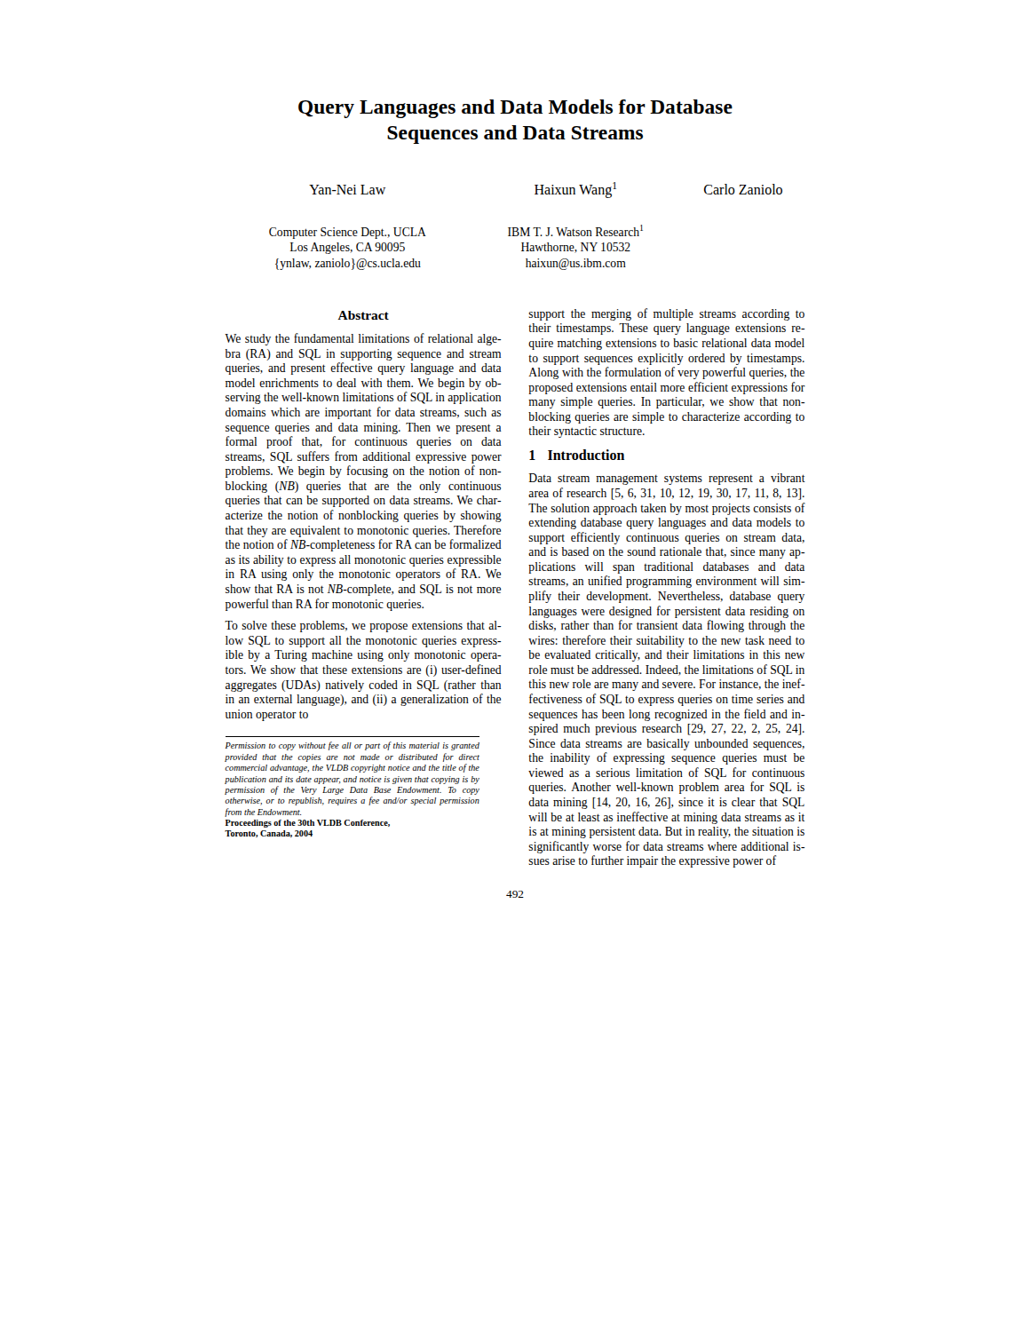Query Languages and Data Models for Database
Sequences and Data Streams
| Yan-Nei Law | Haixun Wang 1 | Carlo Zaniolo |
| Computer Science Dept., UCLA Los Angeles, CA 90095 {ynlaw, zaniolo}@cs.ucla.edu | IBM T. J. Watson Research 1 Hawthorne, NY 10532 haixun@us.ibm.com | |
Abstract
We study the fundamental limitations of relational algebra (RA) and SQL in supporting sequence and stream queries, and present effective query language and data model enrichments to deal with them. We begin by observing the well-known limitations of SQL in application domains which are important for data streams, such as sequence queries and data mining. Then we present a formal proof that, for continuous queries on data streams, SQL suffers from additional expressive power problems. We begin by focusing on the notion of nonblocking (NB) queries that are the only continuous queries that can be supported on data streams. We characterize the notion of nonblocking queries by showing that they are equivalent to monotonic queries. Therefore the notion of NB-completeness for RA can be formalized as its ability to express all monotonic queries expressible in RA using only the monotonic operators of RA. We show that RA is not NB-complete, and SQL is not more powerful than RA for monotonic queries.
To solve these problems, we propose extensions that allow SQL to support all the monotonic queries expressible by a Turing machine using only monotonic operators. We show that these extensions are (i) user-defined aggregates (UDAs) natively coded in SQL (rather than in an external language), and (ii) a generalization of the union operator to
Permission to copy without fee all or part of this material is granted provided that the copies are not made or distributed for direct commercial advantage, the VLDB copyright notice and the title of the publication and its date appear, and notice is given that copying is by permission of the Very Large Data Base Endowment. To copy otherwise, or to republish, requires a fee and/or special permission from the Endowment.
Proceedings of the 30th VLDB Conference,
Toronto, Canada, 2004
support the merging of multiple streams according to their timestamps. These query language extensions require matching extensions to basic relational data model to support sequences explicitly ordered by timestamps. Along with the formulation of very powerful queries, the proposed extensions entail more efficient expressions for many simple queries. In particular, we show that nonblocking queries are simple to characterize according to their syntactic structure.
1 Introduction
Data stream management systems represent a vibrant area of research [5, 6, 31, 10, 12, 19, 30, 17, 11, 8, 13]. The solution approach taken by most projects consists of extending database query languages and data models to support efficiently continuous queries on stream data, and is based on the sound rationale that, since many applications will span traditional databases and data streams, an unified programming environment will simplify their development. Nevertheless, database query languages were designed for persistent data residing on disks, rather than for transient data flowing through the wires: therefore their suitability to the new task need to be evaluated critically, and their limitations in this new role must be addressed. Indeed, the limitations of SQL in this new role are many and severe. For instance, the ineffectiveness of SQL to express queries on time series and sequences has been long recognized in the field and inspired much previous research [29, 27, 22, 2, 25, 24]. Since data streams are basically unbounded sequences, the inability of expressing sequence queries must be viewed as a serious limitation of SQL for continuous queries. Another well-known problem area for SQL is data mining [14, 20, 16, 26], since it is clear that SQL will be at least as ineffective at mining data streams as it is at mining persistent data. But in reality, the situation is significantly worse for data streams where additional issues arise to further impair the expressive power of
492